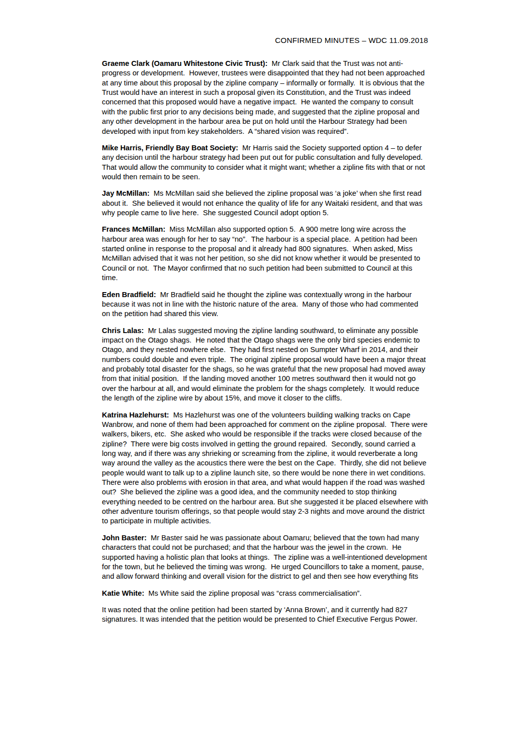CONFIRMED MINUTES – WDC 11.09.2018
Graeme Clark (Oamaru Whitestone Civic Trust): Mr Clark said that the Trust was not anti-progress or development. However, trustees were disappointed that they had not been approached at any time about this proposal by the zipline company – informally or formally. It is obvious that the Trust would have an interest in such a proposal given its Constitution, and the Trust was indeed concerned that this proposed would have a negative impact. He wanted the company to consult with the public first prior to any decisions being made, and suggested that the zipline proposal and any other development in the harbour area be put on hold until the Harbour Strategy had been developed with input from key stakeholders. A “shared vision was required”.
Mike Harris, Friendly Bay Boat Society: Mr Harris said the Society supported option 4 – to defer any decision until the harbour strategy had been put out for public consultation and fully developed. That would allow the community to consider what it might want; whether a zipline fits with that or not would then remain to be seen.
Jay McMillan: Ms McMillan said she believed the zipline proposal was ‘a joke’ when she first read about it. She believed it would not enhance the quality of life for any Waitaki resident, and that was why people came to live here. She suggested Council adopt option 5.
Frances McMillan: Miss McMillan also supported option 5. A 900 metre long wire across the harbour area was enough for her to say “no”. The harbour is a special place. A petition had been started online in response to the proposal and it already had 800 signatures. When asked, Miss McMillan advised that it was not her petition, so she did not know whether it would be presented to Council or not. The Mayor confirmed that no such petition had been submitted to Council at this time.
Eden Bradfield: Mr Bradfield said he thought the zipline was contextually wrong in the harbour because it was not in line with the historic nature of the area. Many of those who had commented on the petition had shared this view.
Chris Lalas: Mr Lalas suggested moving the zipline landing southward, to eliminate any possible impact on the Otago shags. He noted that the Otago shags were the only bird species endemic to Otago, and they nested nowhere else. They had first nested on Sumpter Wharf in 2014, and their numbers could double and even triple. The original zipline proposal would have been a major threat and probably total disaster for the shags, so he was grateful that the new proposal had moved away from that initial position. If the landing moved another 100 metres southward then it would not go over the harbour at all, and would eliminate the problem for the shags completely. It would reduce the length of the zipline wire by about 15%, and move it closer to the cliffs.
Katrina Hazlehurst: Ms Hazlehurst was one of the volunteers building walking tracks on Cape Wanbrow, and none of them had been approached for comment on the zipline proposal. There were walkers, bikers, etc. She asked who would be responsible if the tracks were closed because of the zipline? There were big costs involved in getting the ground repaired. Secondly, sound carried a long way, and if there was any shrieking or screaming from the zipline, it would reverberate a long way around the valley as the acoustics there were the best on the Cape. Thirdly, she did not believe people would want to talk up to a zipline launch site, so there would be none there in wet conditions. There were also problems with erosion in that area, and what would happen if the road was washed out? She believed the zipline was a good idea, and the community needed to stop thinking everything needed to be centred on the harbour area. But she suggested it be placed elsewhere with other adventure tourism offerings, so that people would stay 2-3 nights and move around the district to participate in multiple activities.
John Baster: Mr Baster said he was passionate about Oamaru; believed that the town had many characters that could not be purchased; and that the harbour was the jewel in the crown. He supported having a holistic plan that looks at things. The zipline was a well-intentioned development for the town, but he believed the timing was wrong. He urged Councillors to take a moment, pause, and allow forward thinking and overall vision for the district to gel and then see how everything fits
Katie White: Ms White said the zipline proposal was “crass commercialisation”.
It was noted that the online petition had been started by ‘Anna Brown’, and it currently had 827 signatures. It was intended that the petition would be presented to Chief Executive Fergus Power.